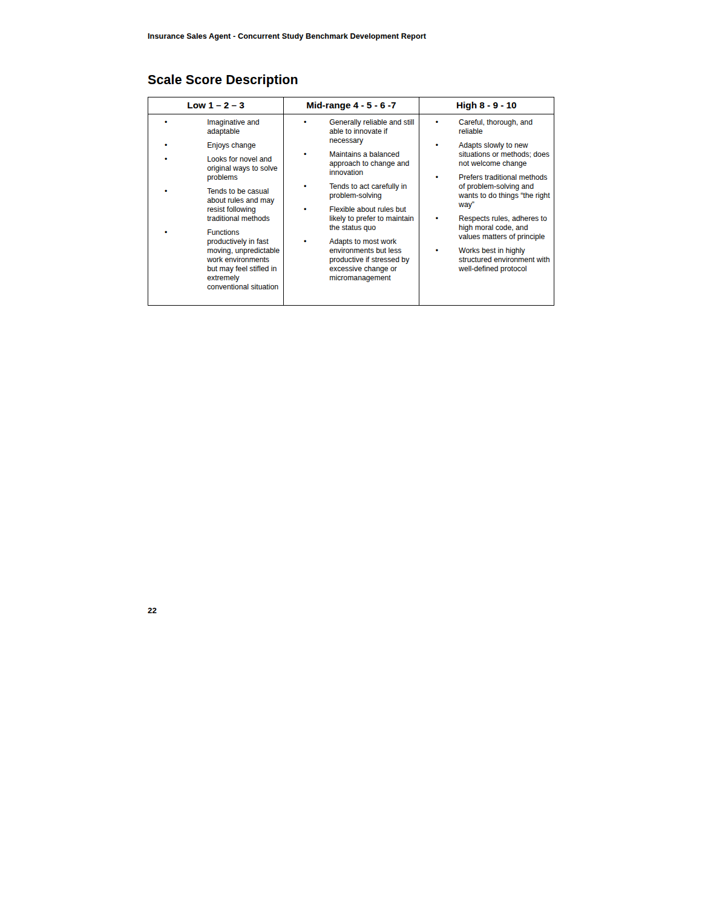Insurance Sales Agent - Concurrent Study Benchmark Development Report
Scale Score Description
| Low 1 – 2 – 3 | Mid-range 4 - 5 - 6 -7 | High 8 - 9 - 10 |
| --- | --- | --- |
| Imaginative and adaptable Enjoys change Looks for novel and original ways to solve problems Tends to be casual about rules and may resist following traditional methods Functions productively in fast moving, unpredictable work environments but may feel stifled in extremely conventional situation | Generally reliable and still able to innovate if necessary Maintains a balanced approach to change and innovation Tends to act carefully in problem-solving Flexible about rules but likely to prefer to maintain the status quo Adapts to most work environments but less productive if stressed by excessive change or micromanagement | Careful, thorough, and reliable Adapts slowly to new situations or methods; does not welcome change Prefers traditional methods of problem-solving and wants to do things “the right way” Respects rules, adheres to high moral code, and values matters of principle Works best in highly structured environment with well-defined protocol |
22